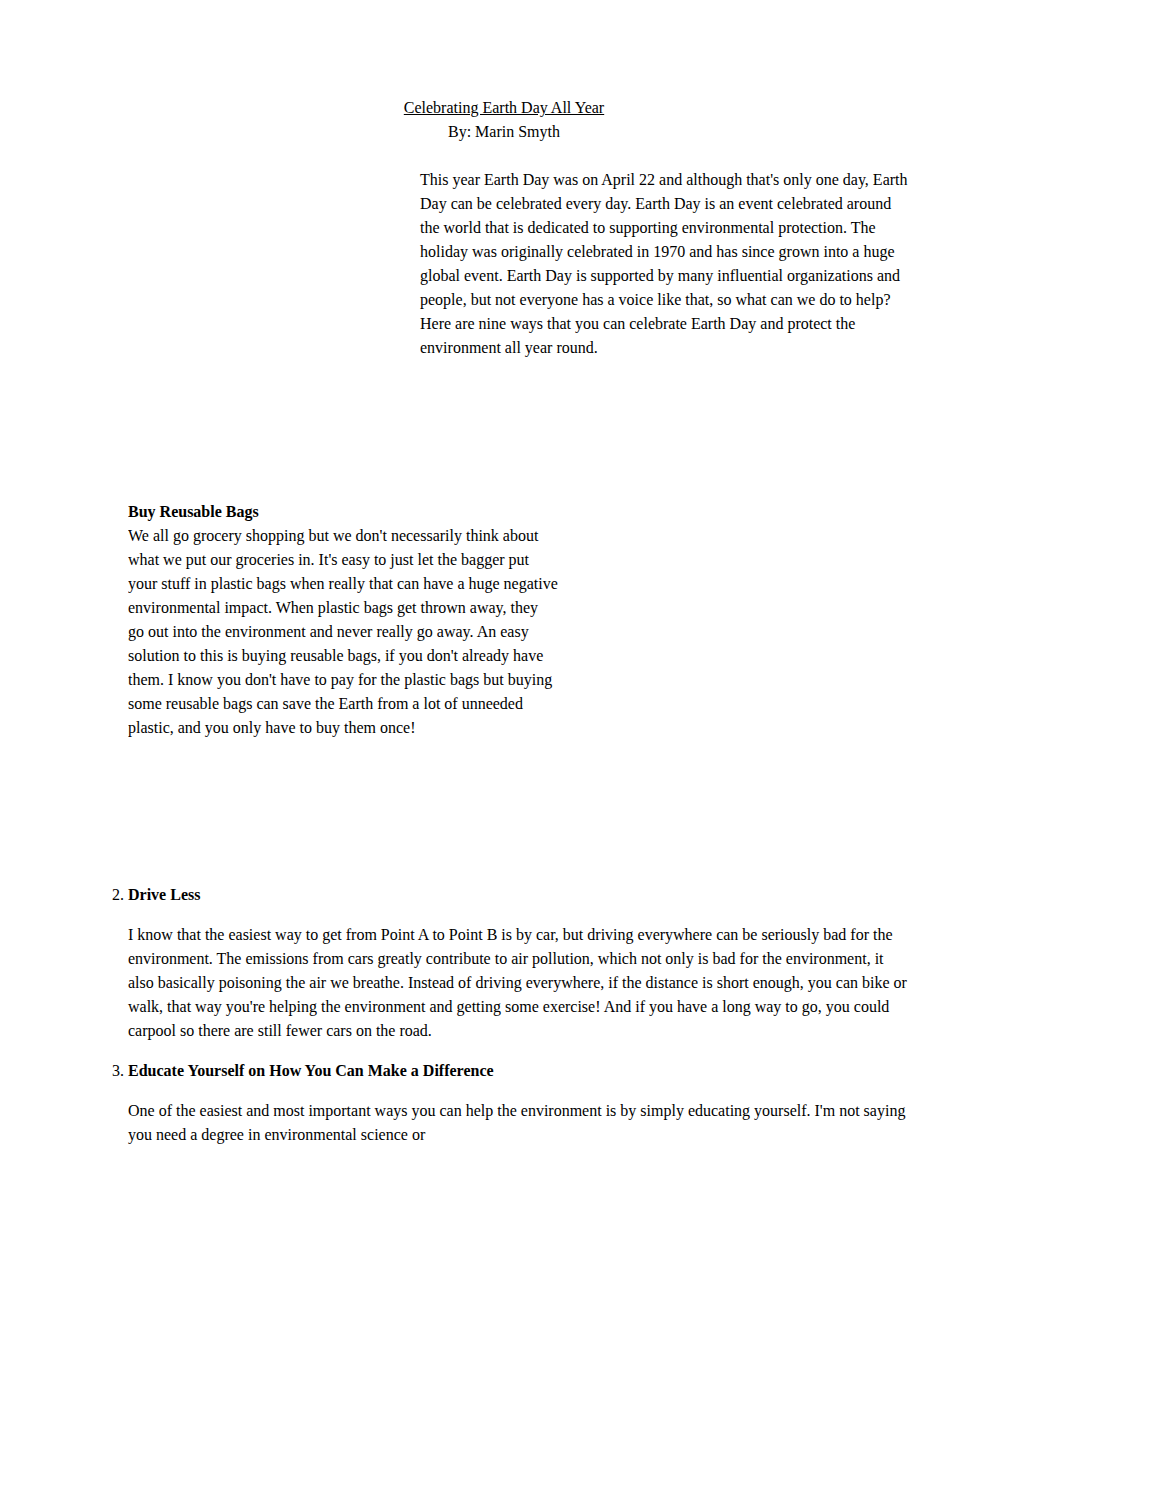Celebrating Earth Day All Year
By: Marin Smyth
This year Earth Day was on April 22 and although that's only one day, Earth Day can be celebrated every day. Earth Day is an event celebrated around the world that is dedicated to supporting environmental protection. The holiday was originally celebrated in 1970 and has since grown into a huge global event. Earth Day is supported by many influential organizations and people, but not everyone has a voice like that, so what can we do to help? Here are nine ways that you can celebrate Earth Day and protect the environment all year round.
Buy Reusable Bags
We all go grocery shopping but we don't necessarily think about what we put our groceries in. It's easy to just let the bagger put your stuff in plastic bags when really that can have a huge negative environmental impact. When plastic bags get thrown away, they go out into the environment and never really go away. An easy solution to this is buying reusable bags, if you don't already have them. I know you don't have to pay for the plastic bags but buying some reusable bags can save the Earth from a lot of unneeded plastic, and you only have to buy them once!
Drive Less
I know that the easiest way to get from Point A to Point B is by car, but driving everywhere can be seriously bad for the environment. The emissions from cars greatly contribute to air pollution, which not only is bad for the environment, it also basically poisoning the air we breathe. Instead of driving everywhere, if the distance is short enough, you can bike or walk, that way you're helping the environment and getting some exercise! And if you have a long way to go, you could carpool so there are still fewer cars on the road.
Educate Yourself on How You Can Make a Difference
One of the easiest and most important ways you can help the environment is by simply educating yourself. I'm not saying you need a degree in environmental science or